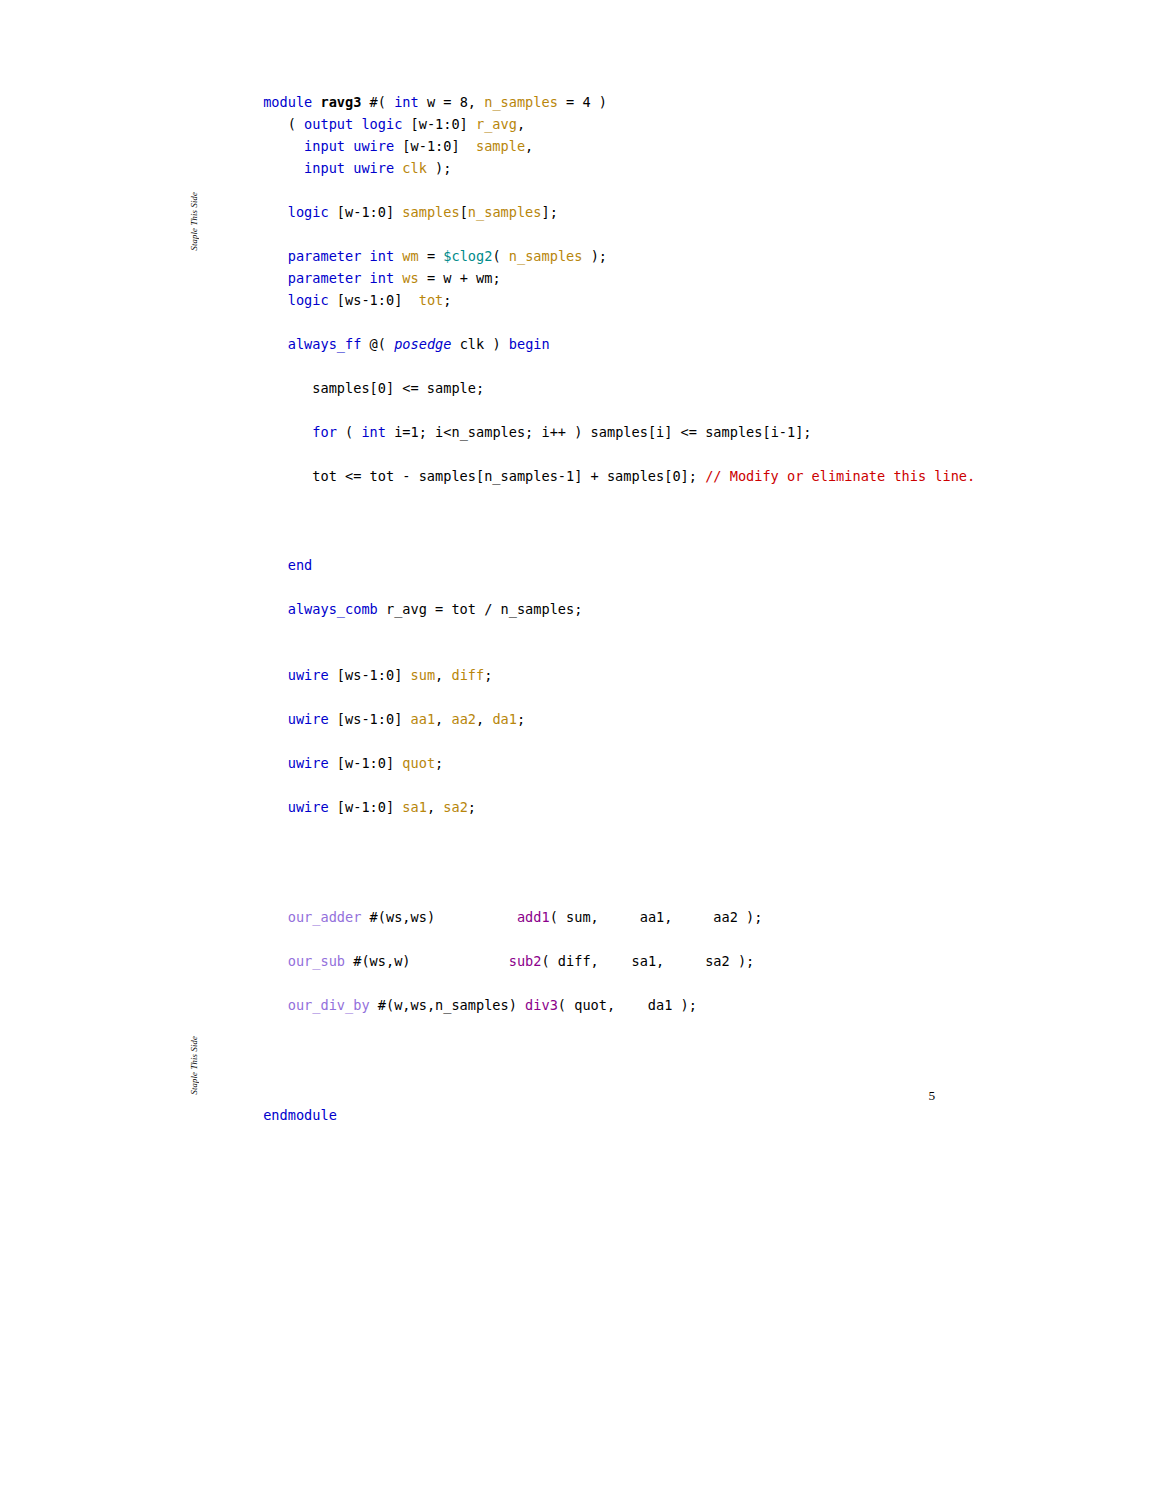Staple This Side
Staple This Side
module ravg3 #( int w = 8, n_samples = 4 ) ( output logic [w-1:0] r_avg, input uwire [w-1:0] sample, input uwire clk ); logic [w-1:0] samples[n_samples]; parameter int wm = $clog2( n_samples ); parameter int ws = w + wm; logic [ws-1:0] tot; always_ff @( posedge clk ) begin samples[0] <= sample; for ( int i=1; i<n_samples; i++ ) samples[i] <= samples[i-1]; tot <= tot - samples[n_samples-1] + samples[0]; // Modify or eliminate this line. end always_comb r_avg = tot / n_samples; uwire [ws-1:0] sum, diff; uwire [ws-1:0] aa1, aa2, da1; uwire [w-1:0] quot; uwire [w-1:0] sa1, sa2; our_adder #(ws,ws) add1( sum, aa1, aa2 ); our_sub #(ws,w) sub2( diff, sa1, sa2 ); our_div_by #(w,ws,n_samples) div3( quot, da1 ); endmodule
5